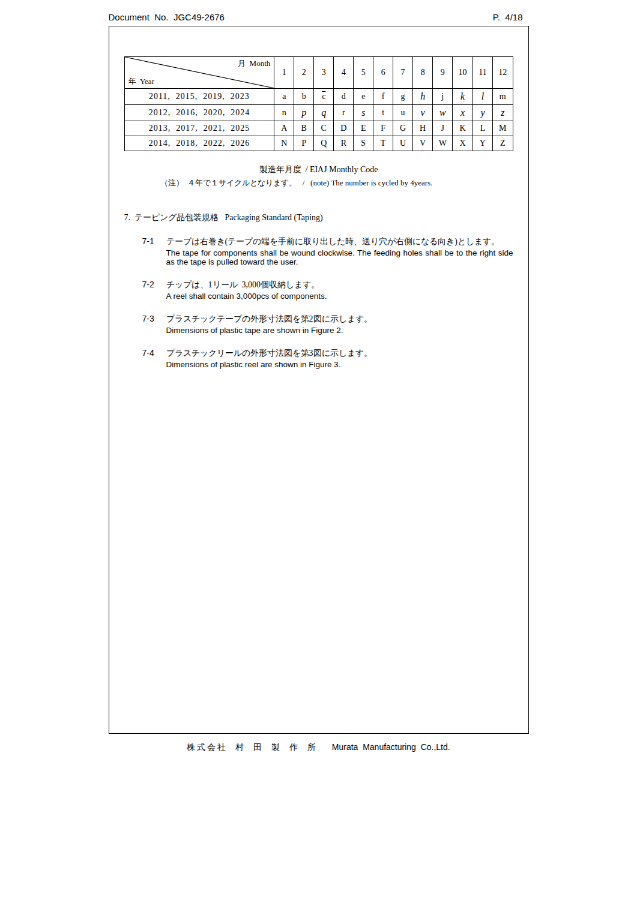Document No. JGC49-2676
P. 4/18
| 月 Month 年 Year | 1 | 2 | 3 | 4 | 5 | 6 | 7 | 8 | 9 | 10 | 11 | 12 |
| 2011, 2015, 2019, 2023 | a | b | c | d | e | f | g | h | j | k | l | m |
| 2012, 2016, 2020, 2024 | n | p | q | r | s | t | u | v | w | x | y | z |
| 2013, 2017, 2021, 2025 | A | B | C | D | E | F | G | H | J | K | L | M |
| 2014, 2018, 2022, 2026 | N | P | Q | R | S | T | U | V | W | X | Y | Z |
製造年月度 / EIAJ Monthly Code
（注） ４年で１サイクルとなります。 / (note) The number is cycled by 4years.
7. テーピング品包装規格 Packaging Standard (Taping)
7-1
テープは右巻き(テープの端を手前に取り出した時、送り穴が右側になる向き)とします。
The tape for components shall be wound clockwise. The feeding holes shall be to the right side as the tape is pulled toward the user.
7-2
チップは、1リール 3,000個収納します。
A reel shall contain 3,000pcs of components.
7-3
プラスチックテープの外形寸法図を第2図に示します。
Dimensions of plastic tape are shown in Figure 2.
7-4
プラスチックリールの外形寸法図を第3図に示します。
Dimensions of plastic reel are shown in Figure 3.
株式会社 村 田 製 作 所 Murata Manufacturing Co.,Ltd.